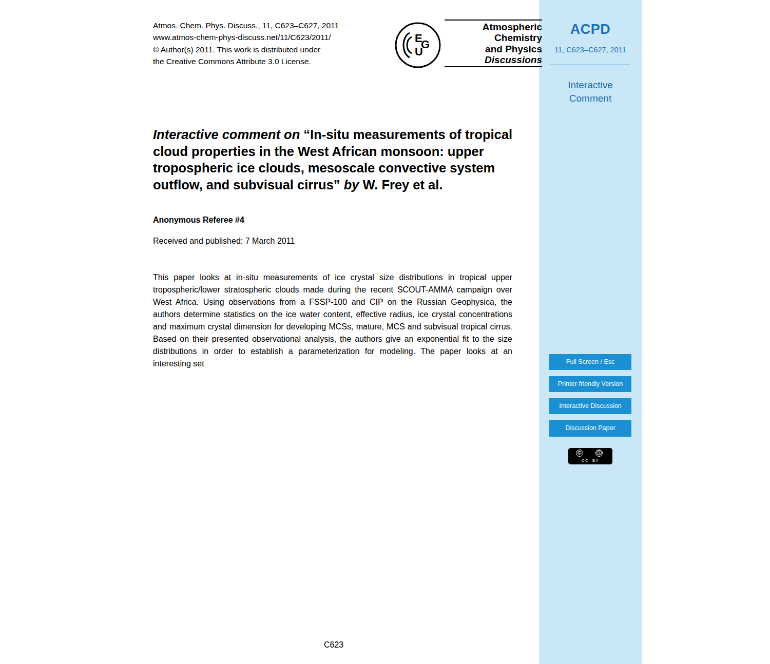ACPD
11, C623–C627, 2011
Interactive
Comment
Full Screen / Esc Printer-friendly Version Interactive Discussion Discussion Paper
© ⓘ CC BY
Atmos. Chem. Phys. Discuss., 11, C623–C627, 2011
www.atmos-chem-phys-discuss.net/11/C623/2011/
© Author(s) 2011. This work is distributed under
the Creative Commons Attribute 3.0 License.
E G U
Atmospheric Chemistry and Physics Discussions
Interactive comment on “In-situ measurements of tropical cloud properties in the West African monsoon: upper tropospheric ice clouds, mesoscale convective system outflow, and subvisual cirrus” by W. Frey et al.
Anonymous Referee #4
Received and published: 7 March 2011
This paper looks at in-situ measurements of ice crystal size distributions in tropical upper tropospheric/lower stratospheric clouds made during the recent SCOUT-AMMA campaign over West Africa. Using observations from a FSSP-100 and CIP on the Russian Geophysica, the authors determine statistics on the ice water content, effective radius, ice crystal concentrations and maximum crystal dimension for developing MCSs, mature, MCS and subvisual tropical cirrus. Based on their presented observational analysis, the authors give an exponential fit to the size distributions in order to establish a parameterization for modeling. The paper looks at an interesting set
C623